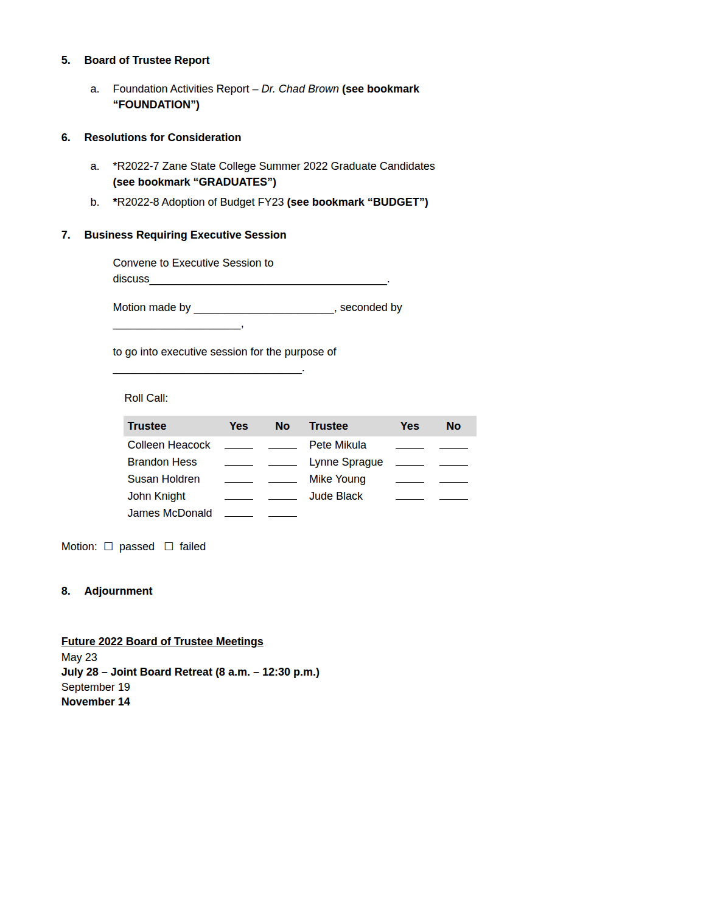5. Board of Trustee Report
a. Foundation Activities Report – Dr. Chad Brown (see bookmark “FOUNDATION”)
6. Resolutions for Consideration
a.*R2022-7 Zane State College Summer 2022 Graduate Candidates
(see bookmark “GRADUATES”)
b.*R2022-8 Adoption of Budget FY23 (see bookmark “BUDGET”)
7. Business Requiring Executive Session
Convene to Executive Session to discuss_______________________________________.
Motion made by _______________________, seconded by _____________________,
to go into executive session for the purpose of _______________________________.
Roll Call:
| Trustee | Yes | No | Trustee | Yes | No |
| --- | --- | --- | --- | --- | --- |
| Colleen Heacock | | | Pete Mikula | | |
| Brandon Hess | | | Lynne Sprague | | |
| Susan Holdren | | | Mike Young | | |
| John Knight | | | Jude Black | | |
| James McDonald | | | | | |
Motion: ☐ passed ☐ failed
8. Adjournment
Future 2022 Board of Trustee Meetings
May 23
July 28 – Joint Board Retreat (8 a.m. – 12:30 p.m.)
September 19
November 14